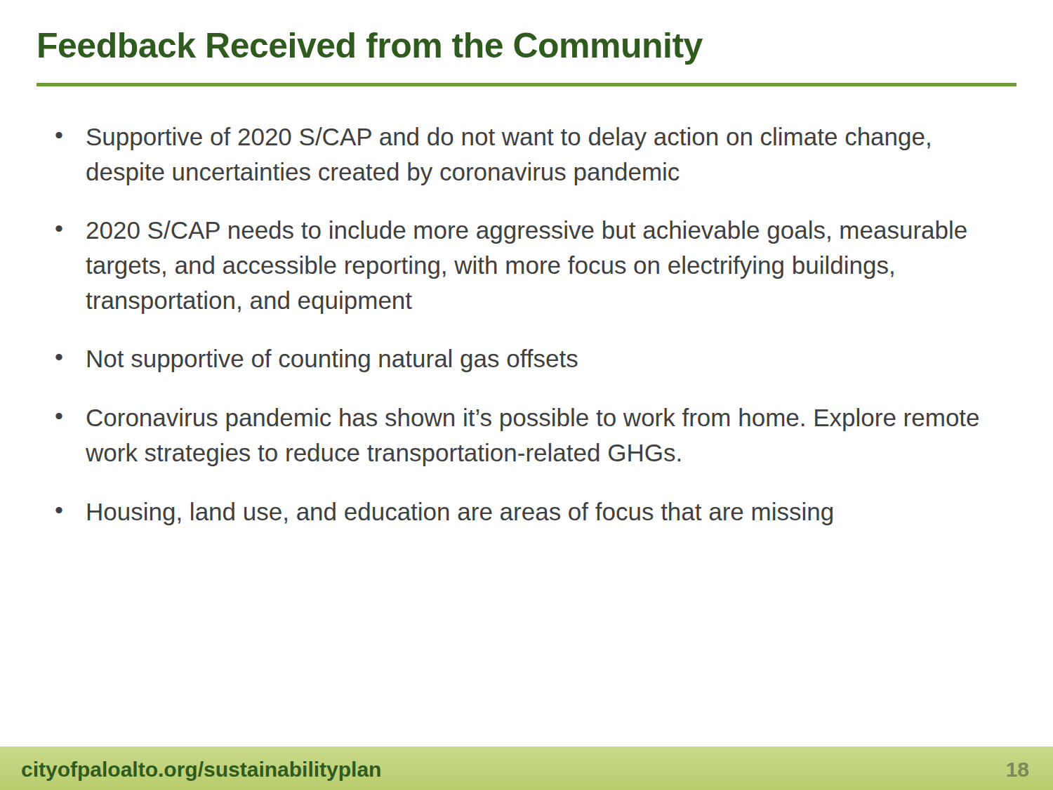Feedback Received from the Community
Supportive of 2020 S/CAP and do not want to delay action on climate change, despite uncertainties created by coronavirus pandemic
2020 S/CAP needs to include more aggressive but achievable goals, measurable targets, and accessible reporting, with more focus on electrifying buildings, transportation, and equipment
Not supportive of counting natural gas offsets
Coronavirus pandemic has shown it’s possible to work from home. Explore remote work strategies to reduce transportation-related GHGs.
Housing, land use, and education are areas of focus that are missing
cityofpaloalto.org/sustainabilityplan
18